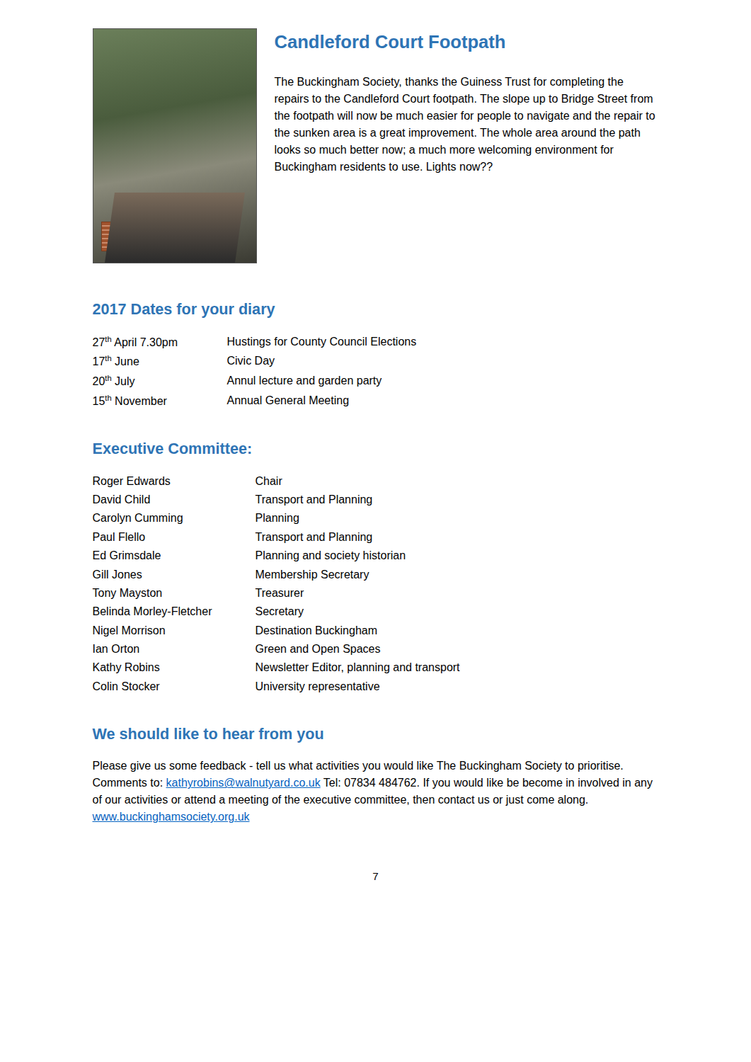Candleford Court Footpath
The Buckingham Society, thanks the Guiness Trust for completing the repairs to the Candleford Court footpath. The slope up to Bridge Street from the footpath will now be much easier for people to navigate and the repair to the sunken area is a great improvement. The whole area around the path looks so much better now; a much more welcoming environment for Buckingham residents to use. Lights now??
2017 Dates for your diary
27th April 7.30pm Hustings for County Council Elections
17th June Civic Day
20th July Annul lecture and garden party
15th November Annual General Meeting
Executive Committee:
Roger Edwards Chair
David Child Transport and Planning
Carolyn Cumming Planning
Paul Flello Transport and Planning
Ed Grimsdale Planning and society historian
Gill Jones Membership Secretary
Tony Mayston Treasurer
Belinda Morley-Fletcher Secretary
Nigel Morrison Destination Buckingham
Ian Orton Green and Open Spaces
Kathy Robins Newsletter Editor, planning and transport
Colin Stocker University representative
We should like to hear from you
Please give us some feedback - tell us what activities you would like The Buckingham Society to prioritise. Comments to: kathyrobins@walnutyard.co.uk Tel: 07834 484762. If you would like be become in involved in any of our activities or attend a meeting of the executive committee, then contact us or just come along.
www.buckinghamsociety.org.uk
7